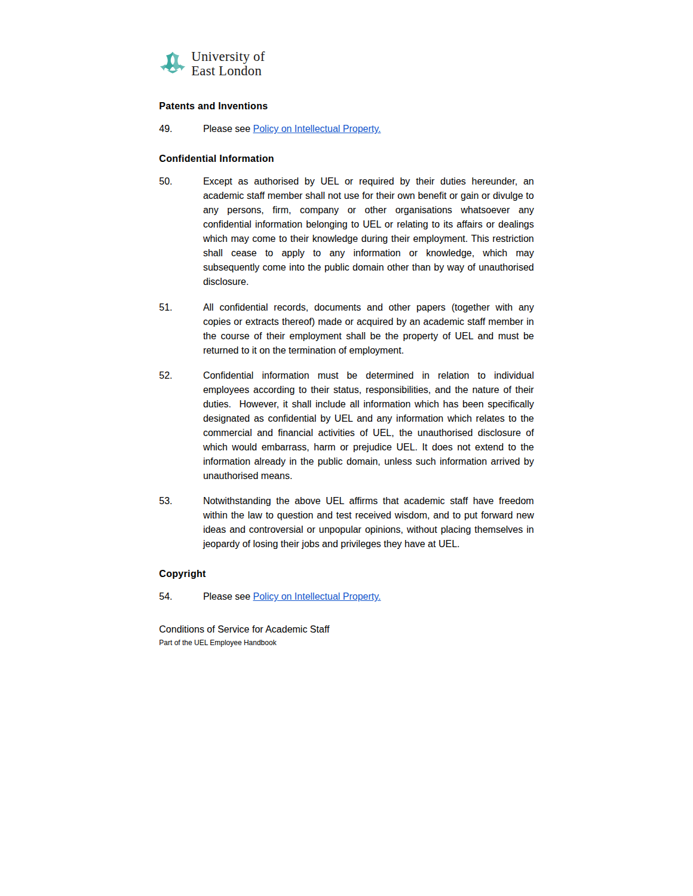University of
East London
Patents and Inventions
49. Please see Policy on Intellectual Property.
Confidential Information
50. Except as authorised by UEL or required by their duties hereunder, an academic staff member shall not use for their own benefit or gain or divulge to any persons, firm, company or other organisations whatsoever any confidential information belonging to UEL or relating to its affairs or dealings which may come to their knowledge during their employment. This restriction shall cease to apply to any information or knowledge, which may subsequently come into the public domain other than by way of unauthorised disclosure.
51. All confidential records, documents and other papers (together with any copies or extracts thereof) made or acquired by an academic staff member in the course of their employment shall be the property of UEL and must be returned to it on the termination of employment.
52. Confidential information must be determined in relation to individual employees according to their status, responsibilities, and the nature of their duties. However, it shall include all information which has been specifically designated as confidential by UEL and any information which relates to the commercial and financial activities of UEL, the unauthorised disclosure of which would embarrass, harm or prejudice UEL. It does not extend to the information already in the public domain, unless such information arrived by unauthorised means.
53. Notwithstanding the above UEL affirms that academic staff have freedom within the law to question and test received wisdom, and to put forward new ideas and controversial or unpopular opinions, without placing themselves in jeopardy of losing their jobs and privileges they have at UEL.
Copyright
54. Please see Policy on Intellectual Property.
Conditions of Service for Academic Staff
Part of the UEL Employee Handbook